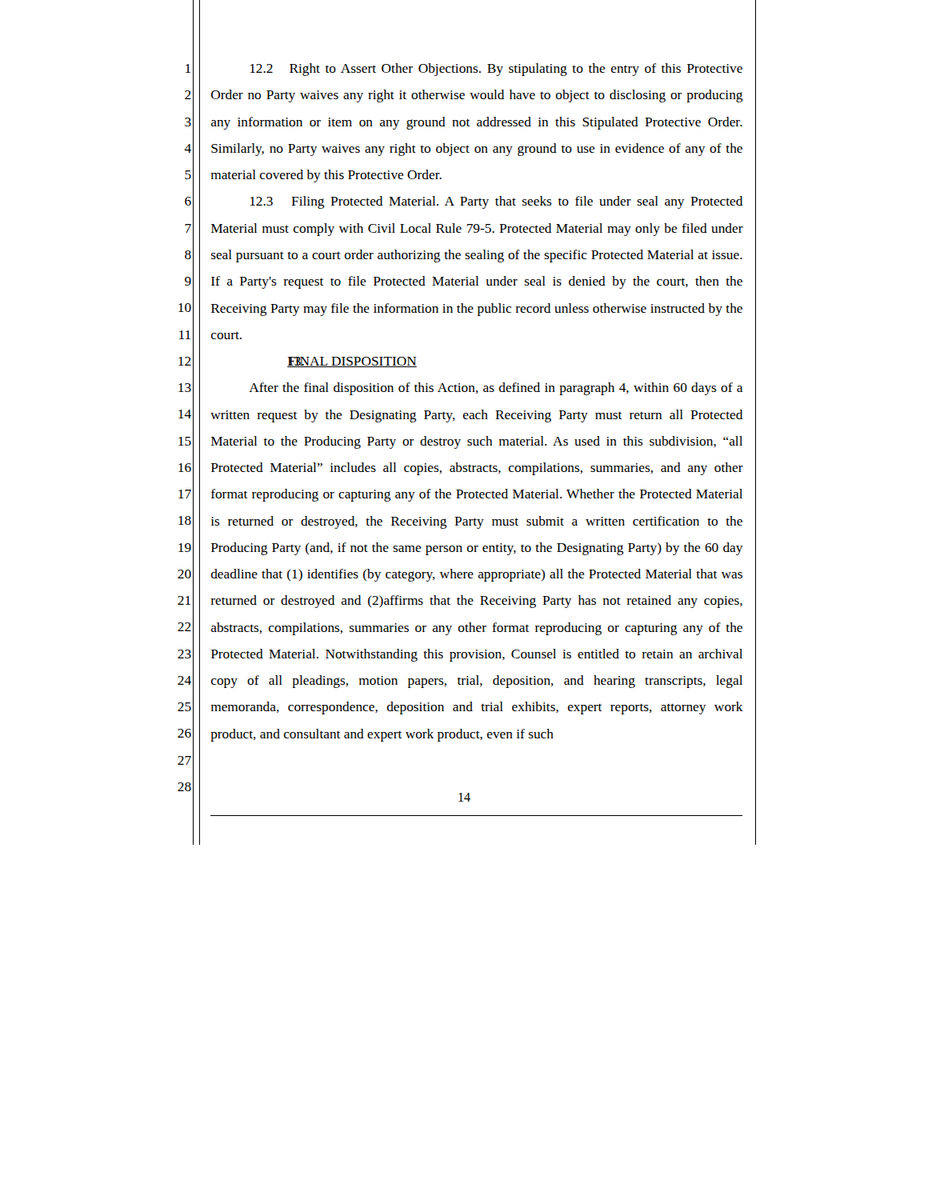1
2
3
4
5
6
7
8
9
10
11
12
13
14
15
16
17
18
19
20
21
22
23
24
25
26
27
28
12.2 Right to Assert Other Objections. By stipulating to the entry of this Protective Order no Party waives any right it otherwise would have to object to disclosing or producing any information or item on any ground not addressed in this Stipulated Protective Order. Similarly, no Party waives any right to object on any ground to use in evidence of any of the material covered by this Protective Order.
12.3 Filing Protected Material. A Party that seeks to file under seal any Protected Material must comply with Civil Local Rule 79-5. Protected Material may only be filed under seal pursuant to a court order authorizing the sealing of the specific Protected Material at issue. If a Party's request to file Protected Material under seal is denied by the court, then the Receiving Party may file the information in the public record unless otherwise instructed by the court.
13. FINAL DISPOSITION
After the final disposition of this Action, as defined in paragraph 4, within 60 days of a written request by the Designating Party, each Receiving Party must return all Protected Material to the Producing Party or destroy such material. As used in this subdivision, “all Protected Material” includes all copies, abstracts, compilations, summaries, and any other format reproducing or capturing any of the Protected Material. Whether the Protected Material is returned or destroyed, the Receiving Party must submit a written certification to the Producing Party (and, if not the same person or entity, to the Designating Party) by the 60 day deadline that (1) identifies (by category, where appropriate) all the Protected Material that was returned or destroyed and (2)affirms that the Receiving Party has not retained any copies, abstracts, compilations, summaries or any other format reproducing or capturing any of the Protected Material. Notwithstanding this provision, Counsel is entitled to retain an archival copy of all pleadings, motion papers, trial, deposition, and hearing transcripts, legal memoranda, correspondence, deposition and trial exhibits, expert reports, attorney work product, and consultant and expert work product, even if such
14